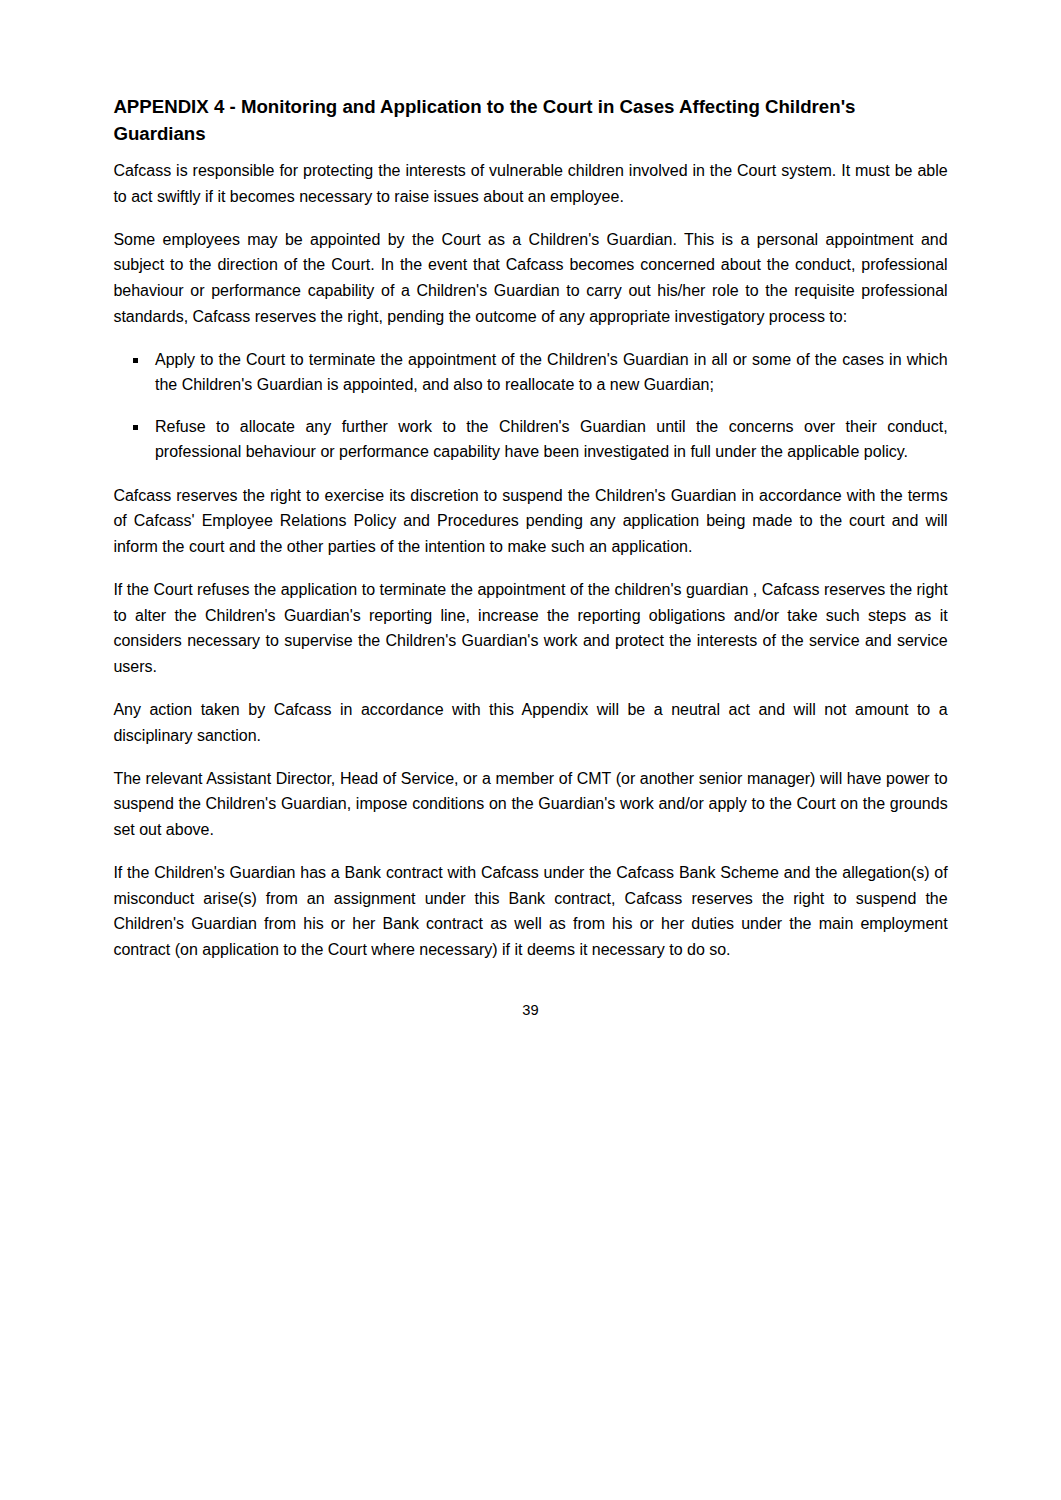APPENDIX 4 - Monitoring and Application to the Court in Cases Affecting Children's Guardians
Cafcass is responsible for protecting the interests of vulnerable children involved in the Court system. It must be able to act swiftly if it becomes necessary to raise issues about an employee.
Some employees may be appointed by the Court as a Children's Guardian. This is a personal appointment and subject to the direction of the Court. In the event that Cafcass becomes concerned about the conduct, professional behaviour or performance capability of a Children's Guardian to carry out his/her role to the requisite professional standards, Cafcass reserves the right, pending the outcome of any appropriate investigatory process to:
Apply to the Court to terminate the appointment of the Children's Guardian in all or some of the cases in which the Children's Guardian is appointed, and also to reallocate to a new Guardian;
Refuse to allocate any further work to the Children's Guardian until the concerns over their conduct, professional behaviour or performance capability have been investigated in full under the applicable policy.
Cafcass reserves the right to exercise its discretion to suspend the Children's Guardian in accordance with the terms of Cafcass' Employee Relations Policy and Procedures pending any application being made to the court and will inform the court and the other parties of the intention to make such an application.
If the Court refuses the application to terminate the appointment of the children's guardian , Cafcass reserves the right to alter the Children's Guardian's reporting line, increase the reporting obligations and/or take such steps as it considers necessary to supervise the Children's Guardian's work and protect the interests of the service and service users.
Any action taken by Cafcass in accordance with this Appendix will be a neutral act and will not amount to a disciplinary sanction.
The relevant Assistant Director, Head of Service, or a member of CMT (or another senior manager) will have power to suspend the Children's Guardian, impose conditions on the Guardian's work and/or apply to the Court on the grounds set out above.
If the Children's Guardian has a Bank contract with Cafcass under the Cafcass Bank Scheme and the allegation(s) of misconduct arise(s) from an assignment under this Bank contract, Cafcass reserves the right to suspend the Children's Guardian from his or her Bank contract as well as from his or her duties under the main employment contract (on application to the Court where necessary) if it deems it necessary to do so.
39